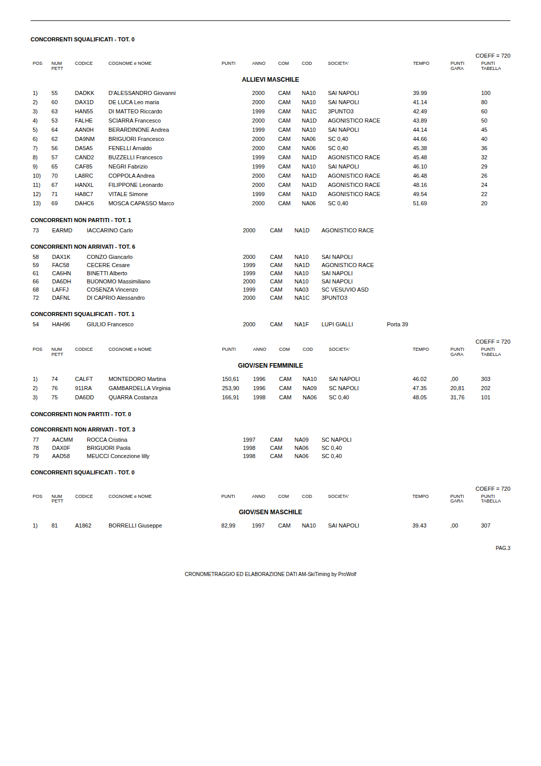CONCORRENTI SQUALIFICATI - TOT. 0
COEFF = 720
| POS | NUM PETT | CODICE | COGNOME e NOME | PUNTI | ANNO | COM | COD | SOCIETA' | TEMPO | PUNTI GARA | PUNTI TABELLA |
| ALLIEVI MASCHILE |
| 1) | 55 | DADKK | D'ALESSANDRO Giovanni | | 2000 | CAM | NA10 | SAI NAPOLI | 39.99 | | 100 |
| 2) | 60 | DAX1D | DE LUCA Leo maria | | 2000 | CAM | NA10 | SAI NAPOLI | 41.14 | | 80 |
| 3) | 63 | HAN55 | DI MATTEO Riccardo | | 1999 | CAM | NA1C | 3PUNTO3 | 42.49 | | 60 |
| 4) | 53 | FALHE | SCIARRA Francesco | | 2000 | CAM | NA1D | AGONISTICO RACE | 43.89 | | 50 |
| 5) | 64 | AAN0H | BERARDINONE Andrea | | 1999 | CAM | NA10 | SAI NAPOLI | 44.14 | | 45 |
| 6) | 62 | DA9NM | BRIGUORI Francesco | | 2000 | CAM | NA06 | SC 0,40 | 44.66 | | 40 |
| 7) | 56 | DA5A5 | FENELLI Arnaldo | | 2000 | CAM | NA06 | SC 0,40 | 45.38 | | 36 |
| 8) | 57 | CAND2 | BUZZELLI Francesco | | 1999 | CAM | NA1D | AGONISTICO RACE | 45.48 | | 32 |
| 9) | 65 | CAF85 | NEGRI Fabrizio | | 1999 | CAM | NA10 | SAI NAPOLI | 46.10 | | 29 |
| 10) | 70 | LA8RC | COPPOLA Andrea | | 2000 | CAM | NA1D | AGONISTICO RACE | 46.48 | | 26 |
| 11) | 67 | HANXL | FILIPPONE Leonardo | | 2000 | CAM | NA1D | AGONISTICO RACE | 48.16 | | 24 |
| 12) | 71 | HA8C7 | VITALE Simone | | 1999 | CAM | NA1D | AGONISTICO RACE | 49.54 | | 22 |
| 13) | 69 | DAHC6 | MOSCA CAPASSO Marco | | 2000 | CAM | NA06 | SC 0,40 | 51.69 | | 20 |
CONCORRENTI NON PARTITI - TOT. 1
| 73 | EARMD | IACCARINO Carlo | | 2000 | CAM | NA1D | AGONISTICO RACE |
CONCORRENTI NON ARRIVATI - TOT. 6
| 58 | DAX1K | CONZO Giancarlo | | 2000 | CAM | NA10 | SAI NAPOLI |
| 59 | FAC58 | CECERE Cesare | | 1999 | CAM | NA1D | AGONISTICO RACE |
| 61 | CA6HN | BINETTI Alberto | | 1999 | CAM | NA10 | SAI NAPOLI |
| 66 | DA6DH | BUONOMO Massimiliano | | 2000 | CAM | NA10 | SAI NAPOLI |
| 68 | LAFFJ | COSENZA Vincenzo | | 1999 | CAM | NA03 | SC VESUVIO ASD |
| 72 | DAFNL | DI CAPRIO Alessandro | | 2000 | CAM | NA1C | 3PUNTO3 |
CONCORRENTI SQUALIFICATI - TOT. 1
| 54 | HAH96 | GIULIO Francesco | | 2000 | CAM | NA1F | LUPI GIALLI | Porta 39 |
COEFF = 720
| POS | NUM PETT | CODICE | COGNOME e NOME | PUNTI | ANNO | COM | COD | SOCIETA' | TEMPO | PUNTI GARA | PUNTI TABELLA |
| GIOV/SEN FEMMINILE |
| 1) | 74 | CALFT | MONTEDORO Martina | 150,61 | 1996 | CAM | NA10 | SAI NAPOLI | 46.02 | ,00 | 303 |
| 2) | 76 | 911RA | GAMBARDELLA Virginia | 253,90 | 1996 | CAM | NA09 | SC NAPOLI | 47.35 | 20,81 | 202 |
| 3) | 75 | DA6DD | QUARRA Costanza | 166,91 | 1998 | CAM | NA06 | SC 0,40 | 48.05 | 31,76 | 101 |
CONCORRENTI NON PARTITI - TOT. 0
CONCORRENTI NON ARRIVATI - TOT. 3
| 77 | AACMM | ROCCA Cristina | | 1997 | CAM | NA09 | SC NAPOLI |
| 78 | DAX0F | BRIGUORI Paola | | 1998 | CAM | NA06 | SC 0,40 |
| 79 | AAD58 | MEUCCI Concezione lilly | | 1998 | CAM | NA06 | SC 0,40 |
CONCORRENTI SQUALIFICATI - TOT. 0
COEFF = 720
| POS | NUM PETT | CODICE | COGNOME e NOME | PUNTI | ANNO | COM | COD | SOCIETA' | TEMPO | PUNTI GARA | PUNTI TABELLA |
| GIOV/SEN MASCHILE |
| 1) | 81 | A1862 | BORRELLI Giuseppe | 82,99 | 1997 | CAM | NA10 | SAI NAPOLI | 39.43 | ,00 | 307 |
PAG.3
CRONOMETRAGGIO ED ELABORAZIONE DATI AM-SkiTiming by ProWolf